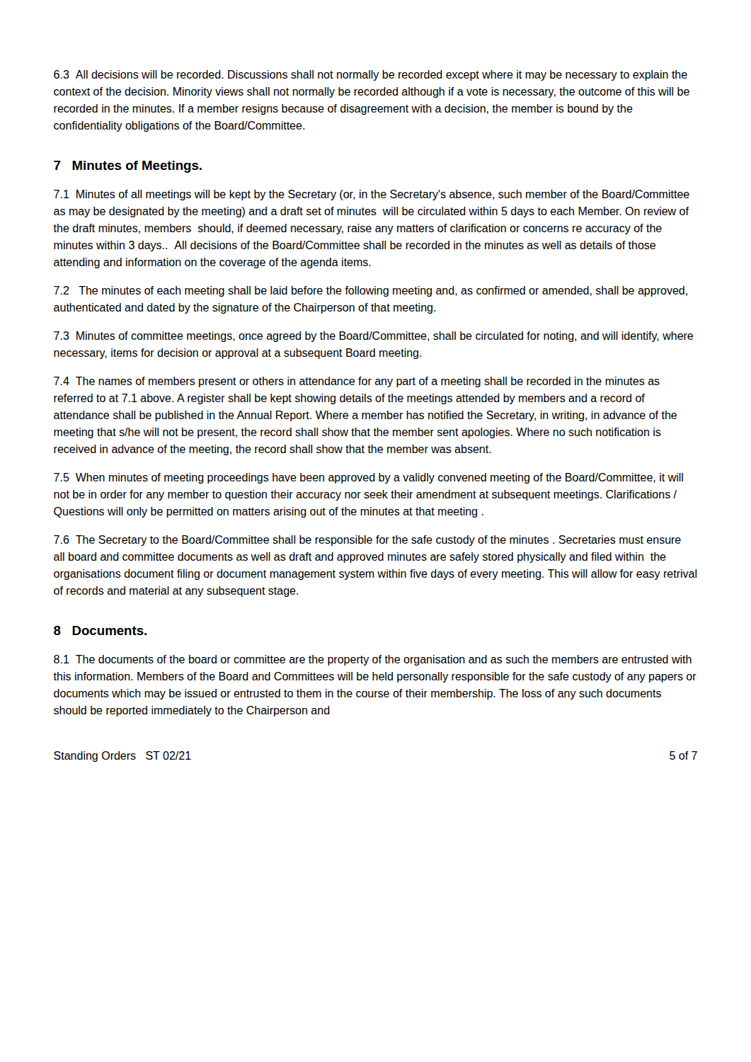6.3 All decisions will be recorded. Discussions shall not normally be recorded except where it may be necessary to explain the context of the decision. Minority views shall not normally be recorded although if a vote is necessary, the outcome of this will be recorded in the minutes. If a member resigns because of disagreement with a decision, the member is bound by the confidentiality obligations of the Board/Committee.
7 Minutes of Meetings.
7.1 Minutes of all meetings will be kept by the Secretary (or, in the Secretary's absence, such member of the Board/Committee as may be designated by the meeting) and a draft set of minutes will be circulated within 5 days to each Member. On review of the draft minutes, members should, if deemed necessary, raise any matters of clarification or concerns re accuracy of the minutes within 3 days.. All decisions of the Board/Committee shall be recorded in the minutes as well as details of those attending and information on the coverage of the agenda items.
7.2 The minutes of each meeting shall be laid before the following meeting and, as confirmed or amended, shall be approved, authenticated and dated by the signature of the Chairperson of that meeting.
7.3 Minutes of committee meetings, once agreed by the Board/Committee, shall be circulated for noting, and will identify, where necessary, items for decision or approval at a subsequent Board meeting.
7.4 The names of members present or others in attendance for any part of a meeting shall be recorded in the minutes as referred to at 7.1 above. A register shall be kept showing details of the meetings attended by members and a record of attendance shall be published in the Annual Report. Where a member has notified the Secretary, in writing, in advance of the meeting that s/he will not be present, the record shall show that the member sent apologies. Where no such notification is received in advance of the meeting, the record shall show that the member was absent.
7.5 When minutes of meeting proceedings have been approved by a validly convened meeting of the Board/Committee, it will not be in order for any member to question their accuracy nor seek their amendment at subsequent meetings. Clarifications / Questions will only be permitted on matters arising out of the minutes at that meeting .
7.6 The Secretary to the Board/Committee shall be responsible for the safe custody of the minutes . Secretaries must ensure all board and committee documents as well as draft and approved minutes are safely stored physically and filed within the organisations document filing or document management system within five days of every meeting. This will allow for easy retrival of records and material at any subsequent stage.
8 Documents.
8.1 The documents of the board or committee are the property of the organisation and as such the members are entrusted with this information. Members of the Board and Committees will be held personally responsible for the safe custody of any papers or documents which may be issued or entrusted to them in the course of their membership. The loss of any such documents should be reported immediately to the Chairperson and
Standing Orders ST 02/21 5 of 7